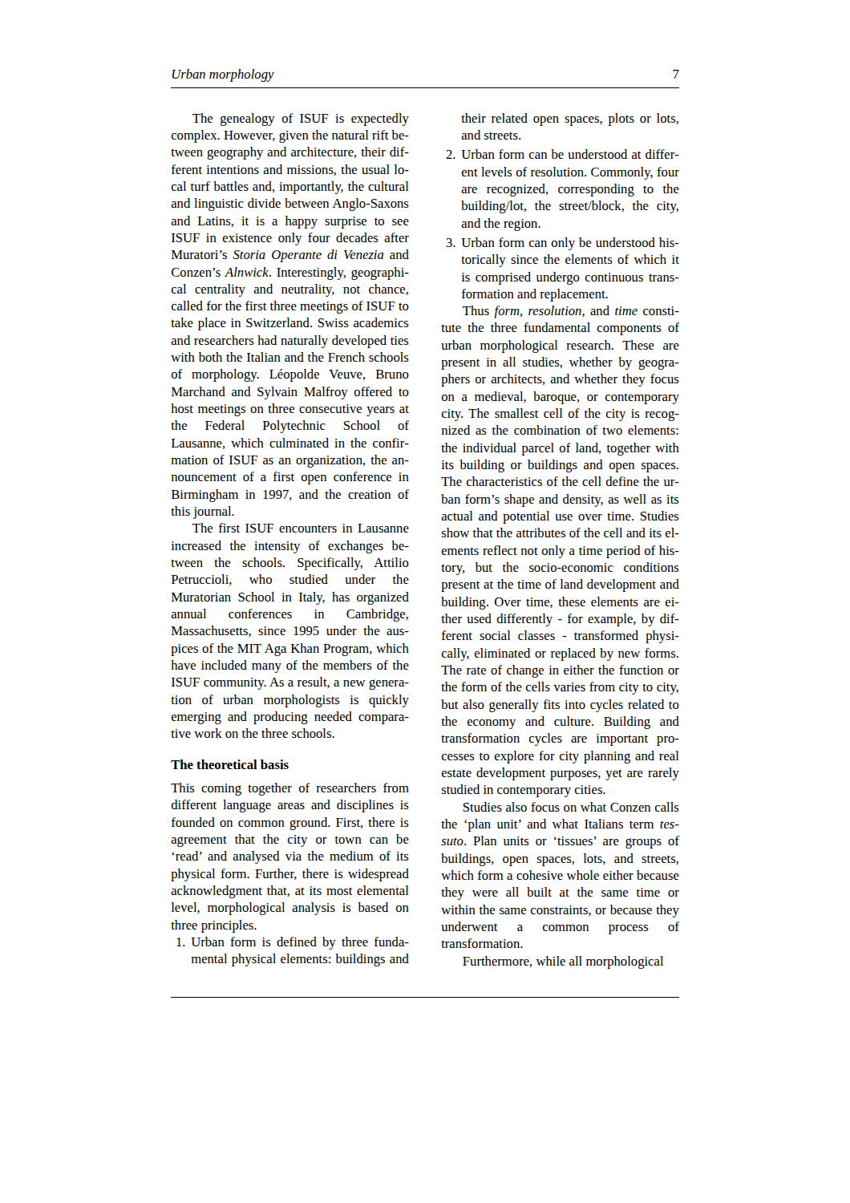Urban morphology 7
The genealogy of ISUF is expectedly complex. However, given the natural rift between geography and architecture, their different intentions and missions, the usual local turf battles and, importantly, the cultural and linguistic divide between Anglo-Saxons and Latins, it is a happy surprise to see ISUF in existence only four decades after Muratori’s Storia Operante di Venezia and Conzen’s Alnwick. Interestingly, geographical centrality and neutrality, not chance, called for the first three meetings of ISUF to take place in Switzerland. Swiss academics and researchers had naturally developed ties with both the Italian and the French schools of morphology. Léopolde Veuve, Bruno Marchand and Sylvain Malfroy offered to host meetings on three consecutive years at the Federal Polytechnic School of Lausanne, which culminated in the confirmation of ISUF as an organization, the announcement of a first open conference in Birmingham in 1997, and the creation of this journal.
The first ISUF encounters in Lausanne increased the intensity of exchanges between the schools. Specifically, Attilio Petruccioli, who studied under the Muratorian School in Italy, has organized annual conferences in Cambridge, Massachusetts, since 1995 under the auspices of the MIT Aga Khan Program, which have included many of the members of the ISUF community. As a result, a new generation of urban morphologists is quickly emerging and producing needed comparative work on the three schools.
The theoretical basis
This coming together of researchers from different language areas and disciplines is founded on common ground. First, there is agreement that the city or town can be ‘read’ and analysed via the medium of its physical form. Further, there is widespread acknowledgment that, at its most elemental level, morphological analysis is based on three principles.
Urban form is defined by three fundamental physical elements: buildings and their related open spaces, plots or lots, and streets.
Urban form can be understood at different levels of resolution. Commonly, four are recognized, corresponding to the building/lot, the street/block, the city, and the region.
Urban form can only be understood historically since the elements of which it is comprised undergo continuous transformation and replacement.
Thus form, resolution, and time constitute the three fundamental components of urban morphological research. These are present in all studies, whether by geographers or architects, and whether they focus on a medieval, baroque, or contemporary city. The smallest cell of the city is recognized as the combination of two elements: the individual parcel of land, together with its building or buildings and open spaces. The characteristics of the cell define the urban form’s shape and density, as well as its actual and potential use over time. Studies show that the attributes of the cell and its elements reflect not only a time period of history, but the socio-economic conditions present at the time of land development and building. Over time, these elements are either used differently - for example, by different social classes - transformed physically, eliminated or replaced by new forms. The rate of change in either the function or the form of the cells varies from city to city, but also generally fits into cycles related to the economy and culture. Building and transformation cycles are important processes to explore for city planning and real estate development purposes, yet are rarely studied in contemporary cities.
Studies also focus on what Conzen calls the ‘plan unit’ and what Italians term tessuto. Plan units or ‘tissues’ are groups of buildings, open spaces, lots, and streets, which form a cohesive whole either because they were all built at the same time or within the same constraints, or because they underwent a common process of transformation.
Furthermore, while all morphological